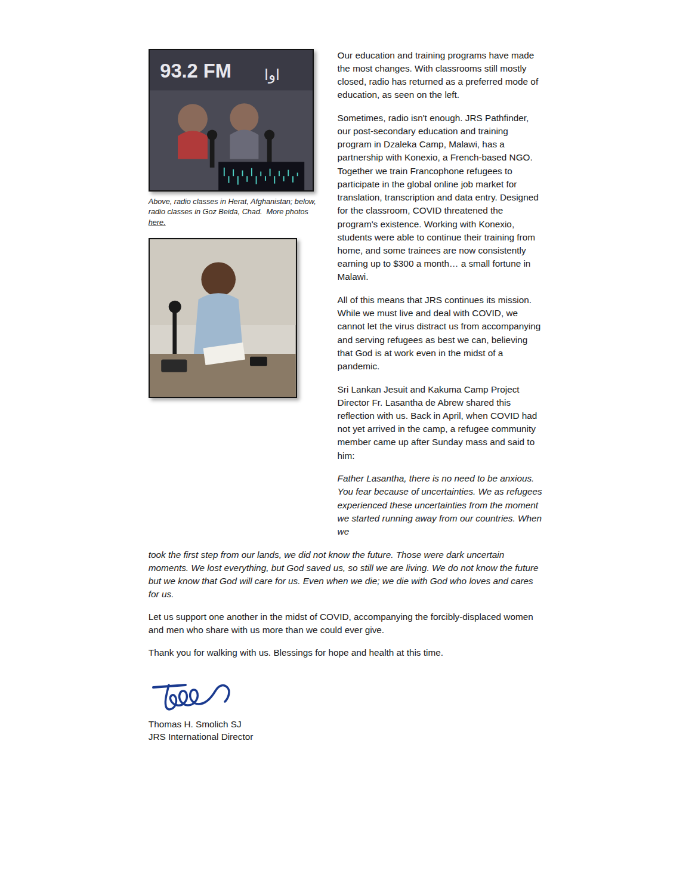93.2 FM اوا
Above, radio classes in Herat, Afghanistan; below, radio classes in Goz Beida, Chad. More photos here.
Our education and training programs have made the most changes. With classrooms still mostly closed, radio has returned as a preferred mode of education, as seen on the left.
Sometimes, radio isn't enough. JRS Pathfinder, our post-secondary education and training program in Dzaleka Camp, Malawi, has a partnership with Konexio, a French-based NGO. Together we train Francophone refugees to participate in the global online job market for translation, transcription and data entry. Designed for the classroom, COVID threatened the program's existence. Working with Konexio, students were able to continue their training from home, and some trainees are now consistently earning up to $300 a month… a small fortune in Malawi.
All of this means that JRS continues its mission. While we must live and deal with COVID, we cannot let the virus distract us from accompanying and serving refugees as best we can, believing that God is at work even in the midst of a pandemic.
Sri Lankan Jesuit and Kakuma Camp Project Director Fr. Lasantha de Abrew shared this reflection with us. Back in April, when COVID had not yet arrived in the camp, a refugee community member came up after Sunday mass and said to him:
Father Lasantha, there is no need to be anxious. You fear because of uncertainties. We as refugees experienced these uncertainties from the moment we started running away from our countries. When we
took the first step from our lands, we did not know the future. Those were dark uncertain moments. We lost everything, but God saved us, so still we are living. We do not know the future but we know that God will care for us. Even when we die; we die with God who loves and cares for us.
Let us support one another in the midst of COVID, accompanying the forcibly-displaced women and men who share with us more than we could ever give.
Thank you for walking with us. Blessings for hope and health at this time.
Thomas H. Smolich SJ
JRS International Director